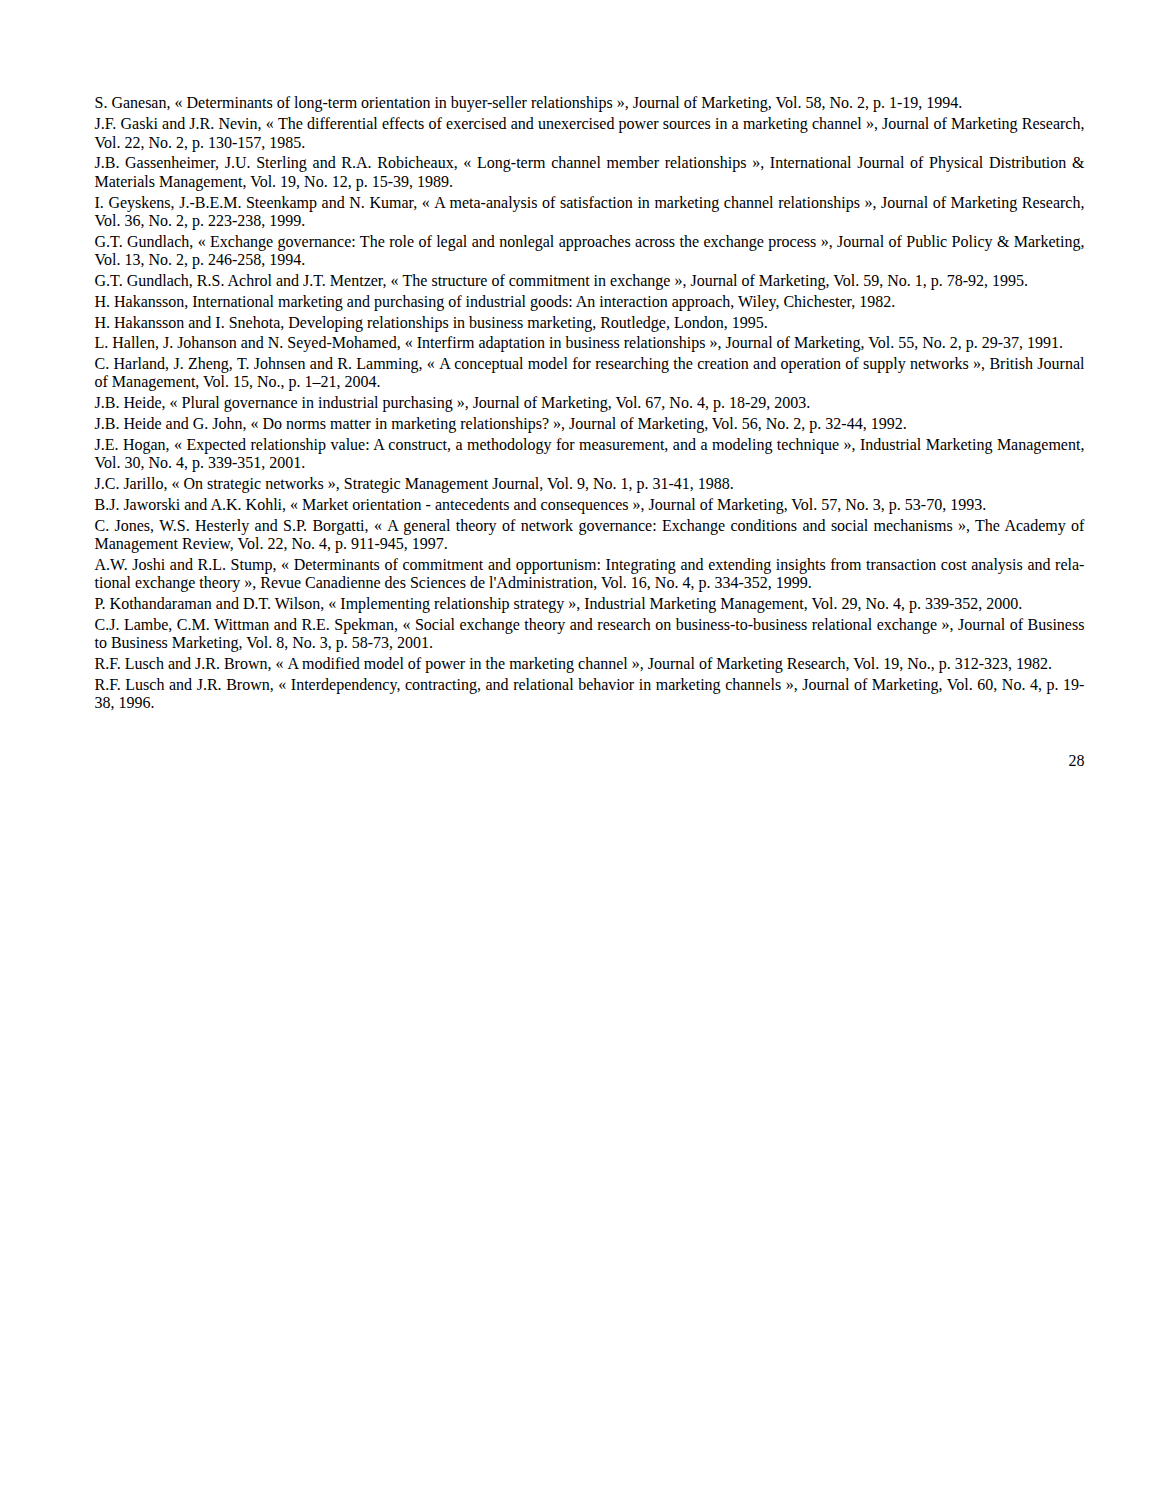S. Ganesan, « Determinants of long-term orientation in buyer-seller relationships », Journal of Marketing, Vol. 58, No. 2, p. 1-19, 1994.
J.F. Gaski and J.R. Nevin, « The differential effects of exercised and unexercised power sources in a marketing channel », Journal of Marketing Research, Vol. 22, No. 2, p. 130-157, 1985.
J.B. Gassenheimer, J.U. Sterling and R.A. Robicheaux, « Long-term channel member relationships », International Journal of Physical Distribution & Materials Management, Vol. 19, No. 12, p. 15-39, 1989.
I. Geyskens, J.-B.E.M. Steenkamp and N. Kumar, « A meta-analysis of satisfaction in marketing channel relationships », Journal of Marketing Research, Vol. 36, No. 2, p. 223-238, 1999.
G.T. Gundlach, « Exchange governance: The role of legal and nonlegal approaches across the exchange process », Journal of Public Policy & Marketing, Vol. 13, No. 2, p. 246-258, 1994.
G.T. Gundlach, R.S. Achrol and J.T. Mentzer, « The structure of commitment in exchange », Journal of Marketing, Vol. 59, No. 1, p. 78-92, 1995.
H. Hakansson, International marketing and purchasing of industrial goods: An interaction approach, Wiley, Chichester, 1982.
H. Hakansson and I. Snehota, Developing relationships in business marketing, Routledge, London, 1995.
L. Hallen, J. Johanson and N. Seyed-Mohamed, « Interfirm adaptation in business relationships », Journal of Marketing, Vol. 55, No. 2, p. 29-37, 1991.
C. Harland, J. Zheng, T. Johnsen and R. Lamming, « A conceptual model for researching the creation and operation of supply networks », British Journal of Management, Vol. 15, No., p. 1–21, 2004.
J.B. Heide, « Plural governance in industrial purchasing », Journal of Marketing, Vol. 67, No. 4, p. 18-29, 2003.
J.B. Heide and G. John, « Do norms matter in marketing relationships? », Journal of Marketing, Vol. 56, No. 2, p. 32-44, 1992.
J.E. Hogan, « Expected relationship value: A construct, a methodology for measurement, and a modeling technique », Industrial Marketing Management, Vol. 30, No. 4, p. 339-351, 2001.
J.C. Jarillo, « On strategic networks », Strategic Management Journal, Vol. 9, No. 1, p. 31-41, 1988.
B.J. Jaworski and A.K. Kohli, « Market orientation - antecedents and consequences », Journal of Marketing, Vol. 57, No. 3, p. 53-70, 1993.
C. Jones, W.S. Hesterly and S.P. Borgatti, « A general theory of network governance: Exchange conditions and social mechanisms », The Academy of Management Review, Vol. 22, No. 4, p. 911-945, 1997.
A.W. Joshi and R.L. Stump, « Determinants of commitment and opportunism: Integrating and extending insights from transaction cost analysis and relational exchange theory », Revue Canadienne des Sciences de l'Administration, Vol. 16, No. 4, p. 334-352, 1999.
P. Kothandaraman and D.T. Wilson, « Implementing relationship strategy », Industrial Marketing Management, Vol. 29, No. 4, p. 339-352, 2000.
C.J. Lambe, C.M. Wittman and R.E. Spekman, « Social exchange theory and research on business-to-business relational exchange », Journal of Business to Business Marketing, Vol. 8, No. 3, p. 58-73, 2001.
R.F. Lusch and J.R. Brown, « A modified model of power in the marketing channel », Journal of Marketing Research, Vol. 19, No., p. 312-323, 1982.
R.F. Lusch and J.R. Brown, « Interdependency, contracting, and relational behavior in marketing channels », Journal of Marketing, Vol. 60, No. 4, p. 19-38, 1996.
28